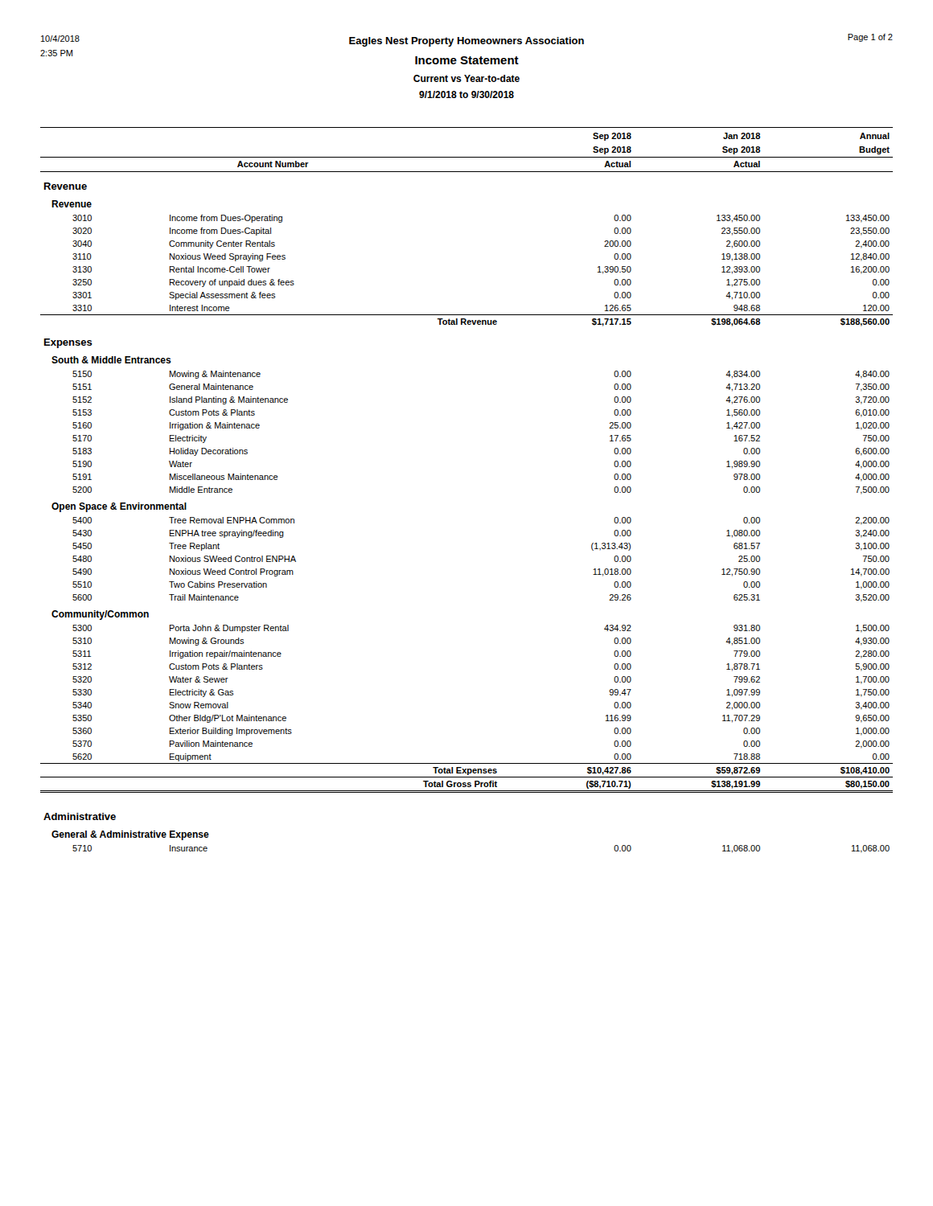10/4/2018
2:35 PM
Page 1 of 2
Eagles Nest Property Homeowners Association
Income Statement
Current vs Year-to-date
9/1/2018 to 9/30/2018
| | | Sep 2018 | Jan 2018 | Annual |
| --- | --- | --- | --- | --- |
| | | Sep 2018 | Sep 2018 | Budget |
| Account Number | Actual | Actual | |
| Revenue |
| Revenue |
| 3010 | Income from Dues-Operating | 0.00 | 133,450.00 | 133,450.00 |
| 3020 | Income from Dues-Capital | 0.00 | 23,550.00 | 23,550.00 |
| 3040 | Community Center Rentals | 200.00 | 2,600.00 | 2,400.00 |
| 3110 | Noxious Weed Spraying Fees | 0.00 | 19,138.00 | 12,840.00 |
| 3130 | Rental Income-Cell Tower | 1,390.50 | 12,393.00 | 16,200.00 |
| 3250 | Recovery of unpaid dues & fees | 0.00 | 1,275.00 | 0.00 |
| 3301 | Special Assessment & fees | 0.00 | 4,710.00 | 0.00 |
| 3310 | Interest Income | 126.65 | 948.68 | 120.00 |
| Total Revenue | $1,717.15 | $198,064.68 | $188,560.00 |
| Expenses |
| South & Middle Entrances |
| 5150 | Mowing & Maintenance | 0.00 | 4,834.00 | 4,840.00 |
| 5151 | General Maintenance | 0.00 | 4,713.20 | 7,350.00 |
| 5152 | Island Planting & Maintenance | 0.00 | 4,276.00 | 3,720.00 |
| 5153 | Custom Pots & Plants | 0.00 | 1,560.00 | 6,010.00 |
| 5160 | Irrigation & Maintenace | 25.00 | 1,427.00 | 1,020.00 |
| 5170 | Electricity | 17.65 | 167.52 | 750.00 |
| 5183 | Holiday Decorations | 0.00 | 0.00 | 6,600.00 |
| 5190 | Water | 0.00 | 1,989.90 | 4,000.00 |
| 5191 | Miscellaneous Maintenance | 0.00 | 978.00 | 4,000.00 |
| 5200 | Middle Entrance | 0.00 | 0.00 | 7,500.00 |
| Open Space & Environmental |
| 5400 | Tree Removal ENPHA Common | 0.00 | 0.00 | 2,200.00 |
| 5430 | ENPHA tree spraying/feeding | 0.00 | 1,080.00 | 3,240.00 |
| 5450 | Tree Replant | (1,313.43) | 681.57 | 3,100.00 |
| 5480 | Noxious SWeed Control ENPHA | 0.00 | 25.00 | 750.00 |
| 5490 | Noxious Weed Control Program | 11,018.00 | 12,750.90 | 14,700.00 |
| 5510 | Two Cabins Preservation | 0.00 | 0.00 | 1,000.00 |
| 5600 | Trail Maintenance | 29.26 | 625.31 | 3,520.00 |
| Community/Common |
| 5300 | Porta John & Dumpster Rental | 434.92 | 931.80 | 1,500.00 |
| 5310 | Mowing & Grounds | 0.00 | 4,851.00 | 4,930.00 |
| 5311 | Irrigation repair/maintenance | 0.00 | 779.00 | 2,280.00 |
| 5312 | Custom Pots & Planters | 0.00 | 1,878.71 | 5,900.00 |
| 5320 | Water & Sewer | 0.00 | 799.62 | 1,700.00 |
| 5330 | Electricity & Gas | 99.47 | 1,097.99 | 1,750.00 |
| 5340 | Snow Removal | 0.00 | 2,000.00 | 3,400.00 |
| 5350 | Other Bldg/P'Lot Maintenance | 116.99 | 11,707.29 | 9,650.00 |
| 5360 | Exterior Building Improvements | 0.00 | 0.00 | 1,000.00 |
| 5370 | Pavilion Maintenance | 0.00 | 0.00 | 2,000.00 |
| 5620 | Equipment | 0.00 | 718.88 | 0.00 |
| Total Expenses | $10,427.86 | $59,872.69 | $108,410.00 |
| Total Gross Profit | ($8,710.71) | $138,191.99 | $80,150.00 |
| Administrative |
| General & Administrative Expense |
| 5710 | Insurance | 0.00 | 11,068.00 | 11,068.00 |